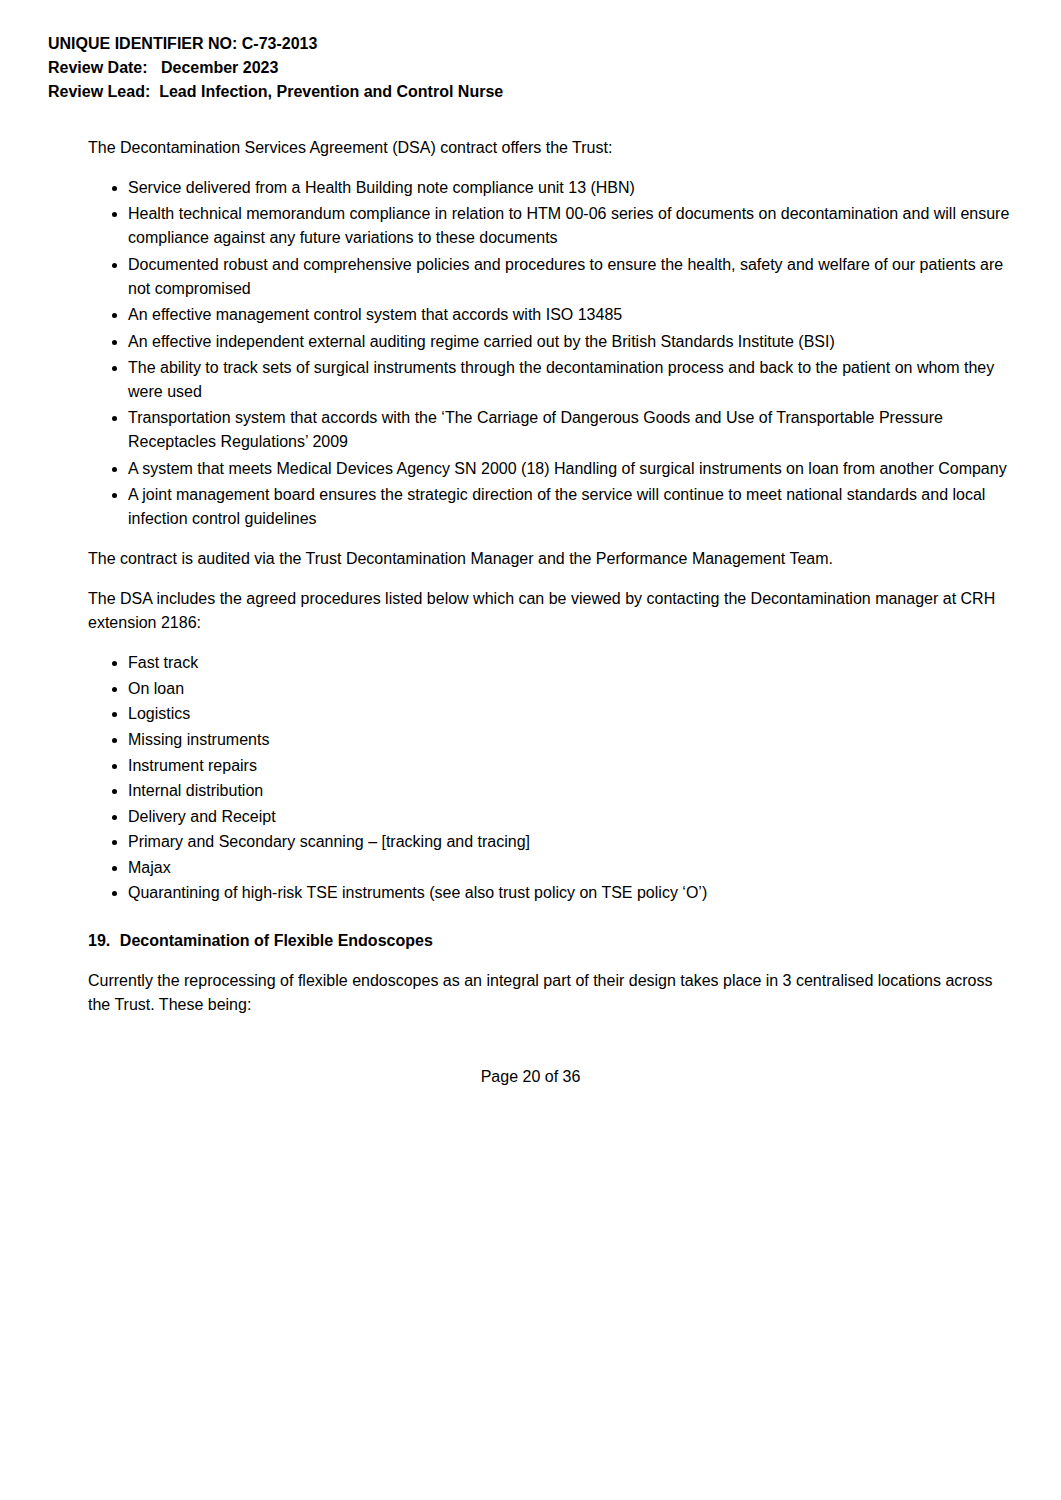UNIQUE IDENTIFIER NO: C-73-2013
Review Date: December 2023
Review Lead: Lead Infection, Prevention and Control Nurse
The Decontamination Services Agreement (DSA) contract offers the Trust:
Service delivered from a Health Building note compliance unit 13 (HBN)
Health technical memorandum compliance in relation to HTM 00-06 series of documents on decontamination and will ensure compliance against any future variations to these documents
Documented robust and comprehensive policies and procedures to ensure the health, safety and welfare of our patients are not compromised
An effective management control system that accords with ISO 13485
An effective independent external auditing regime carried out by the British Standards Institute (BSI)
The ability to track sets of surgical instruments through the decontamination process and back to the patient on whom they were used
Transportation system that accords with the ‘The Carriage of Dangerous Goods and Use of Transportable Pressure Receptacles Regulations’ 2009
A system that meets Medical Devices Agency SN 2000 (18) Handling of surgical instruments on loan from another Company
A joint management board ensures the strategic direction of the service will continue to meet national standards and local infection control guidelines
The contract is audited via the Trust Decontamination Manager and the Performance Management Team.
The DSA includes the agreed procedures listed below which can be viewed by contacting the Decontamination manager at CRH extension 2186:
Fast track
On loan
Logistics
Missing instruments
Instrument repairs
Internal distribution
Delivery and Receipt
Primary and Secondary scanning – [tracking and tracing]
Majax
Quarantining of high-risk TSE instruments (see also trust policy on TSE policy ‘O’)
19. Decontamination of Flexible Endoscopes
Currently the reprocessing of flexible endoscopes as an integral part of their design takes place in 3 centralised locations across the Trust. These being:
Page 20 of 36